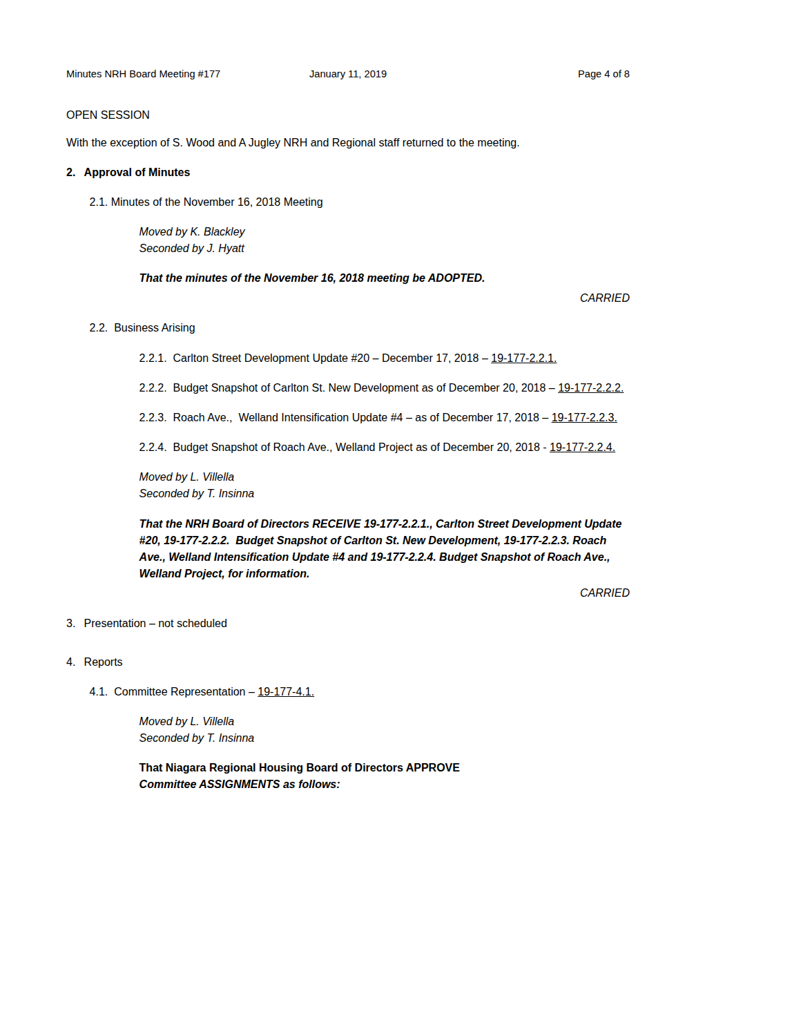Minutes NRH Board Meeting #177
January 11, 2019
Page 4 of 8
OPEN SESSION
With the exception of S. Wood and A Jugley NRH and Regional staff returned to the meeting.
2. Approval of Minutes
2.1. Minutes of the November 16, 2018 Meeting
Moved by K. Blackley Seconded by J. Hyatt
That the minutes of the November 16, 2018 meeting be ADOPTED.
CARRIED
2.2. Business Arising
2.2.1. Carlton Street Development Update #20 – December 17, 2018 – 19-177-2.2.1.
2.2.2. Budget Snapshot of Carlton St. New Development as of December 20, 2018 – 19-177-2.2.2.
2.2.3. Roach Ave., Welland Intensification Update #4 – as of December 17, 2018 – 19-177-2.2.3.
2.2.4. Budget Snapshot of Roach Ave., Welland Project as of December 20, 2018 - 19-177-2.2.4.
Moved by L. Villella Seconded by T. Insinna
That the NRH Board of Directors RECEIVE 19-177-2.2.1., Carlton Street Development Update #20, 19-177-2.2.2. Budget Snapshot of Carlton St. New Development, 19-177-2.2.3. Roach Ave., Welland Intensification Update #4 and 19-177-2.2.4. Budget Snapshot of Roach Ave., Welland Project, for information.
CARRIED
3. Presentation – not scheduled
4. Reports
4.1. Committee Representation – 19-177-4.1.
Moved by L. Villella Seconded by T. Insinna
That Niagara Regional Housing Board of Directors APPROVE
Committee ASSIGNMENTS as follows: